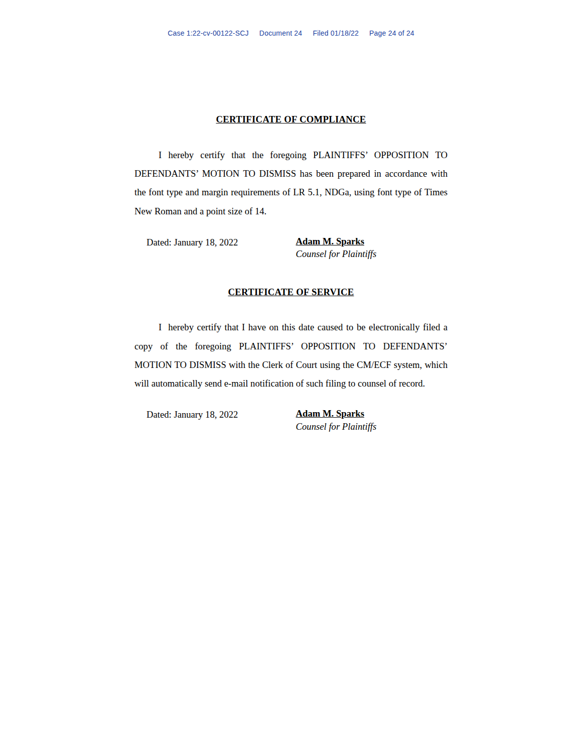Case 1:22-cv-00122-SCJ Document 24 Filed 01/18/22 Page 24 of 24
CERTIFICATE OF COMPLIANCE
I hereby certify that the foregoing PLAINTIFFS’ OPPOSITION TO DEFENDANTS’ MOTION TO DISMISS has been prepared in accordance with the font type and margin requirements of LR 5.1, NDGa, using font type of Times New Roman and a point size of 14.
Dated: January 18, 2022
Adam M. Sparks Counsel for Plaintiffs
CERTIFICATE OF SERVICE
I hereby certify that I have on this date caused to be electronically filed a copy of the foregoing PLAINTIFFS’ OPPOSITION TO DEFENDANTS’ MOTION TO DISMISS with the Clerk of Court using the CM/ECF system, which will automatically send e-mail notification of such filing to counsel of record.
Dated: January 18, 2022
Adam M. Sparks Counsel for Plaintiffs